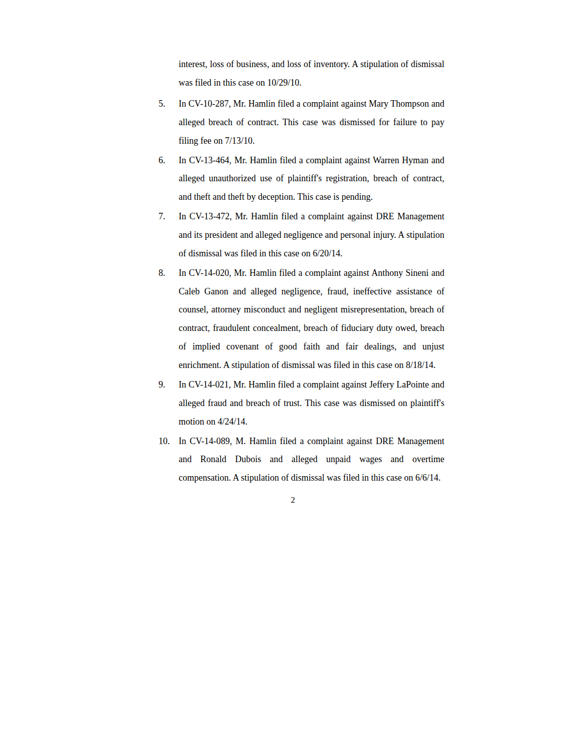interest, loss of business, and loss of inventory. A stipulation of dismissal was filed in this case on 10/29/10.
In CV-10-287, Mr. Hamlin filed a complaint against Mary Thompson and alleged breach of contract. This case was dismissed for failure to pay filing fee on 7/13/10.
In CV-13-464, Mr. Hamlin filed a complaint against Warren Hyman and alleged unauthorized use of plaintiff's registration, breach of contract, and theft and theft by deception. This case is pending.
In CV-13-472, Mr. Hamlin filed a complaint against DRE Management and its president and alleged negligence and personal injury. A stipulation of dismissal was filed in this case on 6/20/14.
In CV-14-020, Mr. Hamlin filed a complaint against Anthony Sineni and Caleb Ganon and alleged negligence, fraud, ineffective assistance of counsel, attorney misconduct and negligent misrepresentation, breach of contract, fraudulent concealment, breach of fiduciary duty owed, breach of implied covenant of good faith and fair dealings, and unjust enrichment. A stipulation of dismissal was filed in this case on 8/18/14.
In CV-14-021, Mr. Hamlin filed a complaint against Jeffery LaPointe and alleged fraud and breach of trust. This case was dismissed on plaintiff's motion on 4/24/14.
In CV-14-089, M. Hamlin filed a complaint against DRE Management and Ronald Dubois and alleged unpaid wages and overtime compensation. A stipulation of dismissal was filed in this case on 6/6/14.
2